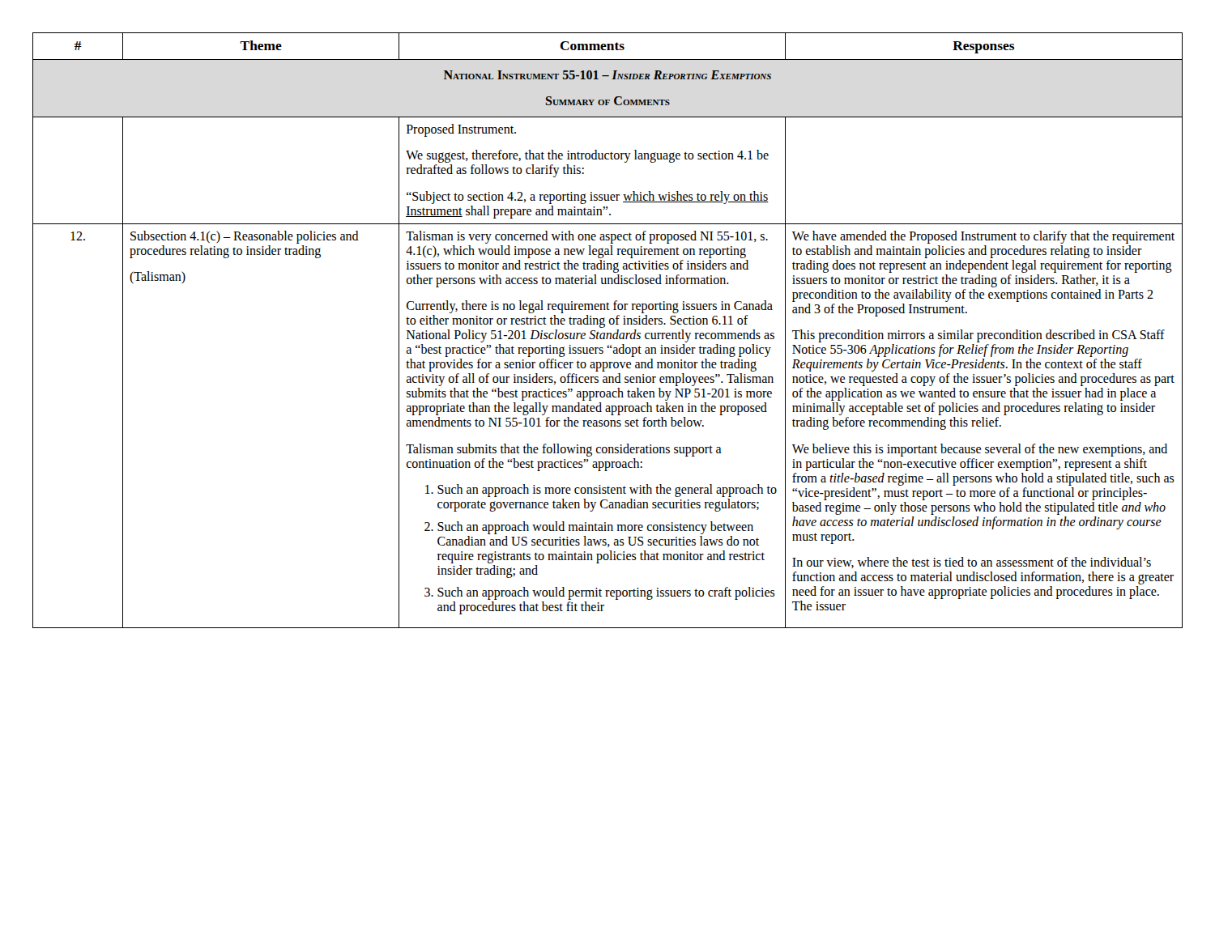| # | Theme | Comments | Responses |
| --- | --- | --- | --- |
| National Instrument 55-101 – Insider Reporting Exemptions Summary of Comments |
| | | Proposed Instrument. We suggest, therefore, that the introductory language to section 4.1 be redrafted as follows to clarify this: “Subject to section 4.2, a reporting issuer which wishes to rely on this Instrument shall prepare and maintain”. | |
| 12. | Subsection 4.1(c) – Reasonable policies and procedures relating to insider trading (Talisman) | Talisman is very concerned with one aspect of proposed NI 55-101, s. 4.1(c), which would impose a new legal requirement on reporting issuers to monitor and restrict the trading activities of insiders and other persons with access to material undisclosed information. Currently, there is no legal requirement for reporting issuers in Canada to either monitor or restrict the trading of insiders. Section 6.11 of National Policy 51-201 Disclosure Standards currently recommends as a “best practice” that reporting issuers “adopt an insider trading policy that provides for a senior officer to approve and monitor the trading activity of all of our insiders, officers and senior employees”. Talisman submits that the “best practices” approach taken by NP 51-201 is more appropriate than the legally mandated approach taken in the proposed amendments to NI 55-101 for the reasons set forth below. Talisman submits that the following considerations support a continuation of the “best practices” approach: Such an approach is more consistent with the general approach to corporate governance taken by Canadian securities regulators; Such an approach would maintain more consistency between Canadian and US securities laws, as US securities laws do not require registrants to maintain policies that monitor and restrict insider trading; and Such an approach would permit reporting issuers to craft policies and procedures that best fit their | We have amended the Proposed Instrument to clarify that the requirement to establish and maintain policies and procedures relating to insider trading does not represent an independent legal requirement for reporting issuers to monitor or restrict the trading of insiders. Rather, it is a precondition to the availability of the exemptions contained in Parts 2 and 3 of the Proposed Instrument. This precondition mirrors a similar precondition described in CSA Staff Notice 55-306 Applications for Relief from the Insider Reporting Requirements by Certain Vice-Presidents . In the context of the staff notice, we requested a copy of the issuer’s policies and procedures as part of the application as we wanted to ensure that the issuer had in place a minimally acceptable set of policies and procedures relating to insider trading before recommending this relief. We believe this is important because several of the new exemptions, and in particular the “non-executive officer exemption”, represent a shift from a title-based regime – all persons who hold a stipulated title, such as “vice-president”, must report – to more of a functional or principles-based regime – only those persons who hold the stipulated title and who have access to material undisclosed information in the ordinary course must report. In our view, where the test is tied to an assessment of the individual’s function and access to material undisclosed information, there is a greater need for an issuer to have appropriate policies and procedures in place. The issuer |